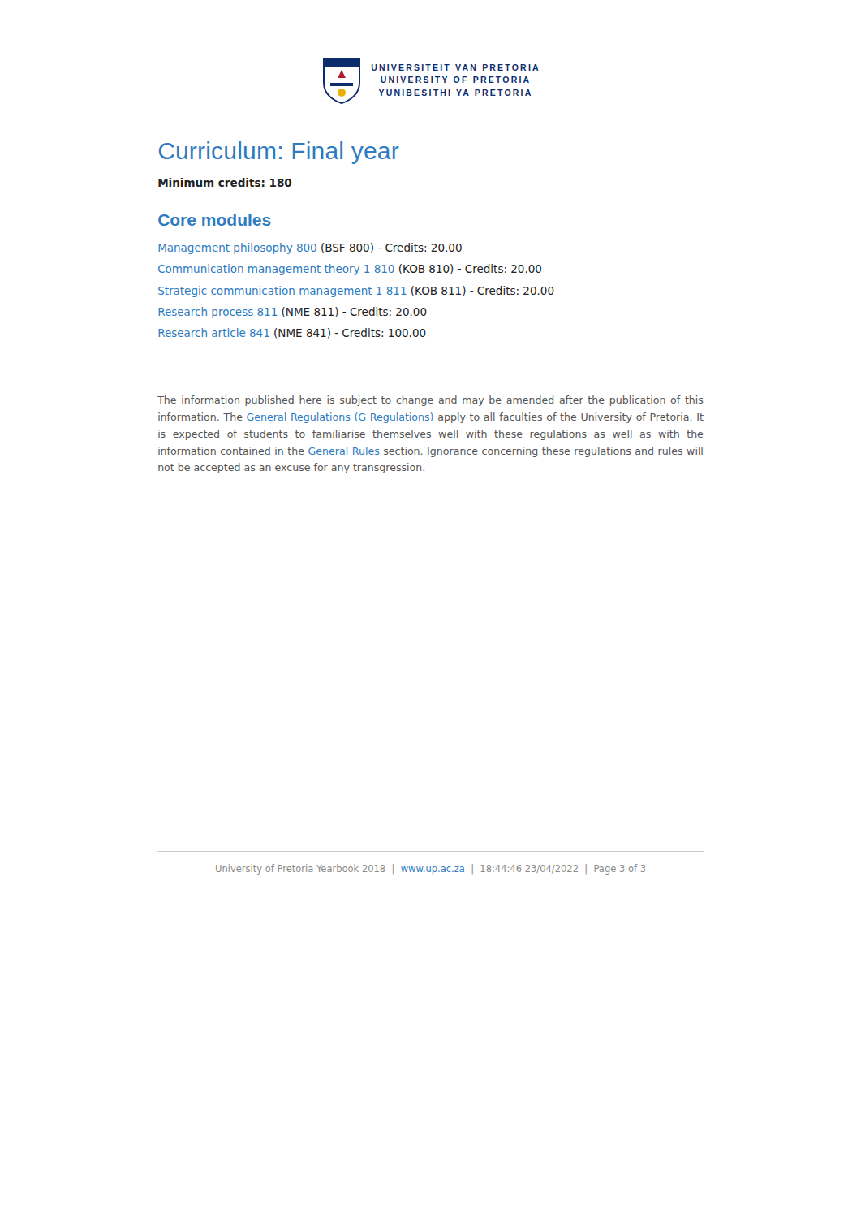Universiteit van Pretoria
University of Pretoria
Yunibesithi ya Pretoria
Curriculum: Final year
Minimum credits: 180
Core modules
Management philosophy 800 (BSF 800) - Credits: 20.00
Communication management theory 1 810 (KOB 810) - Credits: 20.00
Strategic communication management 1 811 (KOB 811) - Credits: 20.00
Research process 811 (NME 811) - Credits: 20.00
Research article 841 (NME 841) - Credits: 100.00
The information published here is subject to change and may be amended after the publication of this information. The General Regulations (G Regulations) apply to all faculties of the University of Pretoria. It is expected of students to familiarise themselves well with these regulations as well as with the information contained in the General Rules section. Ignorance concerning these regulations and rules will not be accepted as an excuse for any transgression.
University of Pretoria Yearbook 2018 | www.up.ac.za | 18:44:46 23/04/2022 | Page 3 of 3